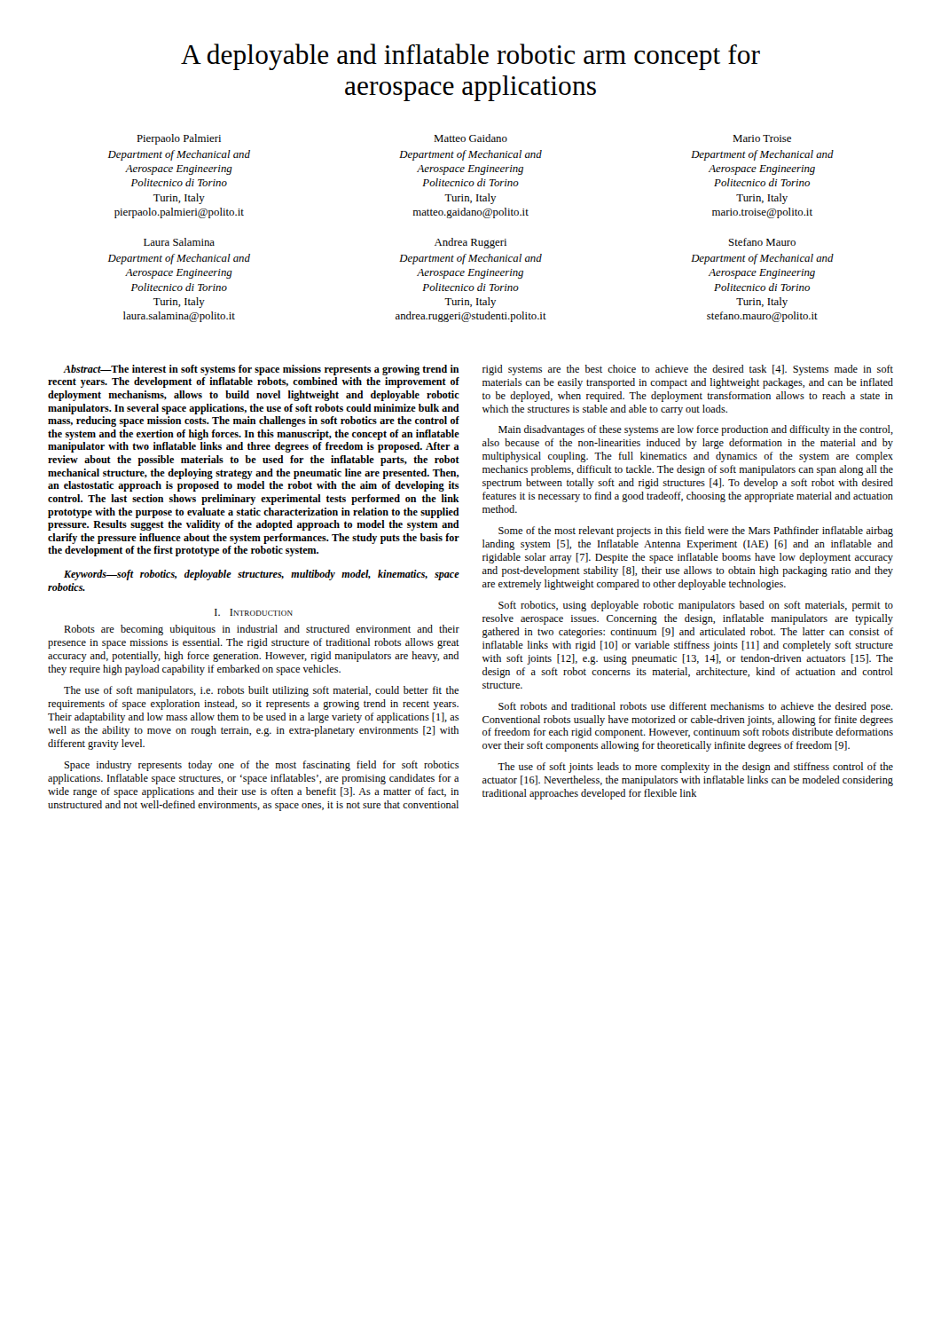A deployable and inflatable robotic arm concept for
aerospace applications
Pierpaolo Palmieri
Department of Mechanical and
Aerospace Engineering
Politecnico di Torino
Turin, Italy
pierpaolo.palmieri@polito.it
Matteo Gaidano
Department of Mechanical and
Aerospace Engineering
Politecnico di Torino
Turin, Italy
matteo.gaidano@polito.it
Mario Troise
Department of Mechanical and
Aerospace Engineering
Politecnico di Torino
Turin, Italy
mario.troise@polito.it
Laura Salamina
Department of Mechanical and
Aerospace Engineering
Politecnico di Torino
Turin, Italy
laura.salamina@polito.it
Andrea Ruggeri
Department of Mechanical and
Aerospace Engineering
Politecnico di Torino
Turin, Italy
andrea.ruggeri@studenti.polito.it
Stefano Mauro
Department of Mechanical and
Aerospace Engineering
Politecnico di Torino
Turin, Italy
stefano.mauro@polito.it
Abstract—The interest in soft systems for space missions represents a growing trend in recent years. The development of inflatable robots, combined with the improvement of deployment mechanisms, allows to build novel lightweight and deployable robotic manipulators. In several space applications, the use of soft robots could minimize bulk and mass, reducing space mission costs. The main challenges in soft robotics are the control of the system and the exertion of high forces. In this manuscript, the concept of an inflatable manipulator with two inflatable links and three degrees of freedom is proposed. After a review about the possible materials to be used for the inflatable parts, the robot mechanical structure, the deploying strategy and the pneumatic line are presented. Then, an elastostatic approach is proposed to model the robot with the aim of developing its control. The last section shows preliminary experimental tests performed on the link prototype with the purpose to evaluate a static characterization in relation to the supplied pressure. Results suggest the validity of the adopted approach to model the system and clarify the pressure influence about the system performances. The study puts the basis for the development of the first prototype of the robotic system.
Keywords—soft robotics, deployable structures, multibody model, kinematics, space robotics.
I. Introduction
Robots are becoming ubiquitous in industrial and structured environment and their presence in space missions is essential. The rigid structure of traditional robots allows great accuracy and, potentially, high force generation. However, rigid manipulators are heavy, and they require high payload capability if embarked on space vehicles.
The use of soft manipulators, i.e. robots built utilizing soft material, could better fit the requirements of space exploration instead, so it represents a growing trend in recent years. Their adaptability and low mass allow them to be used in a large variety of applications [1], as well as the ability to move on rough terrain, e.g. in extra-planetary environments [2] with different gravity level.
Space industry represents today one of the most fascinating field for soft robotics applications. Inflatable space structures, or ‘space inflatables’, are promising candidates for a wide range of space applications and their use is often a benefit [3]. As a matter of fact, in unstructured and not well-defined environments, as space ones, it is not sure that conventional rigid systems are the best choice to achieve the desired task [4]. Systems made in soft materials can be easily transported in compact and lightweight packages, and can be inflated to be deployed, when required. The deployment transformation allows to reach a state in which the structures is stable and able to carry out loads.
Main disadvantages of these systems are low force production and difficulty in the control, also because of the non-linearities induced by large deformation in the material and by multiphysical coupling. The full kinematics and dynamics of the system are complex mechanics problems, difficult to tackle. The design of soft manipulators can span along all the spectrum between totally soft and rigid structures [4]. To develop a soft robot with desired features it is necessary to find a good tradeoff, choosing the appropriate material and actuation method.
Some of the most relevant projects in this field were the Mars Pathfinder inflatable airbag landing system [5], the Inflatable Antenna Experiment (IAE) [6] and an inflatable and rigidable solar array [7]. Despite the space inflatable booms have low deployment accuracy and post-development stability [8], their use allows to obtain high packaging ratio and they are extremely lightweight compared to other deployable technologies.
Soft robotics, using deployable robotic manipulators based on soft materials, permit to resolve aerospace issues. Concerning the design, inflatable manipulators are typically gathered in two categories: continuum [9] and articulated robot. The latter can consist of inflatable links with rigid [10] or variable stiffness joints [11] and completely soft structure with soft joints [12], e.g. using pneumatic [13, 14], or tendon-driven actuators [15]. The design of a soft robot concerns its material, architecture, kind of actuation and control structure.
Soft robots and traditional robots use different mechanisms to achieve the desired pose. Conventional robots usually have motorized or cable-driven joints, allowing for finite degrees of freedom for each rigid component. However, continuum soft robots distribute deformations over their soft components allowing for theoretically infinite degrees of freedom [9].
The use of soft joints leads to more complexity in the design and stiffness control of the actuator [16]. Nevertheless, the manipulators with inflatable links can be modeled considering traditional approaches developed for flexible link